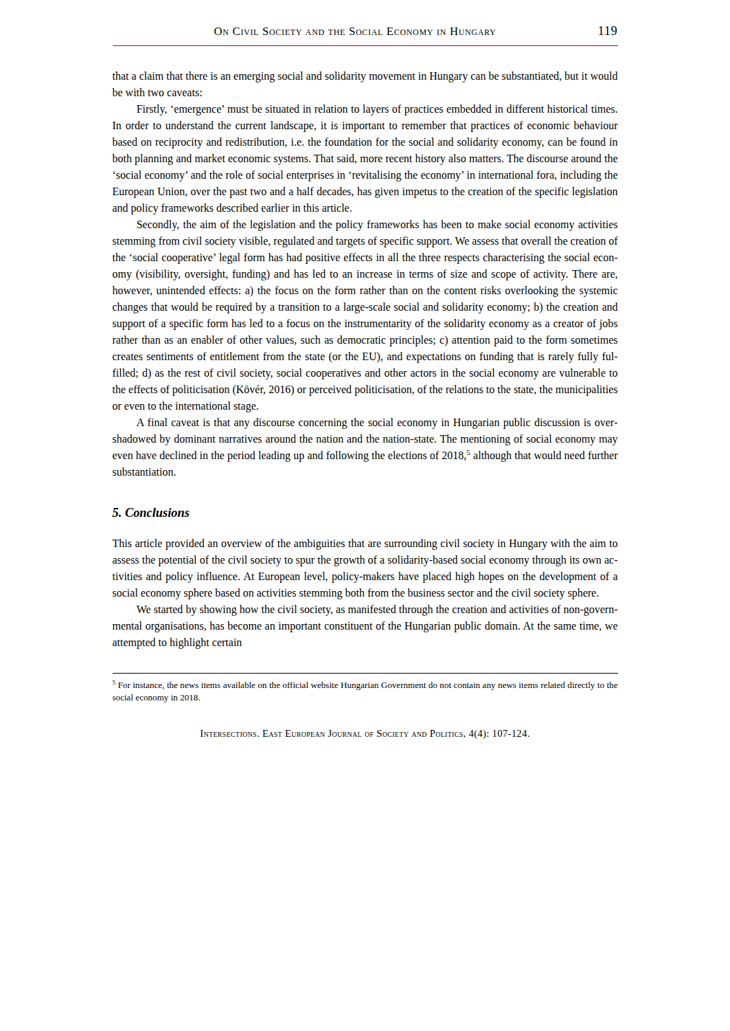On Civil Society and the Social Economy in Hungary 119
that a claim that there is an emerging social and solidarity movement in Hungary can be substantiated, but it would be with two caveats:
Firstly, ‘emergence’ must be situated in relation to layers of practices embedded in different historical times. In order to understand the current landscape, it is important to remember that practices of economic behaviour based on reciprocity and redistribution, i.e. the foundation for the social and solidarity economy, can be found in both planning and market economic systems. That said, more recent history also matters. The discourse around the ‘social economy’ and the role of social enterprises in ‘revitalising the economy’ in international fora, including the European Union, over the past two and a half decades, has given impetus to the creation of the specific legislation and policy frameworks described earlier in this article.
Secondly, the aim of the legislation and the policy frameworks has been to make social economy activities stemming from civil society visible, regulated and targets of specific support. We assess that overall the creation of the ‘social cooperative’ legal form has had positive effects in all the three respects characterising the social economy (visibility, oversight, funding) and has led to an increase in terms of size and scope of activity. There are, however, unintended effects: a) the focus on the form rather than on the content risks overlooking the systemic changes that would be required by a transition to a large-scale social and solidarity economy; b) the creation and support of a specific form has led to a focus on the instrumentarity of the solidarity economy as a creator of jobs rather than as an enabler of other values, such as democratic principles; c) attention paid to the form sometimes creates sentiments of entitlement from the state (or the EU), and expectations on funding that is rarely fully fulfilled; d) as the rest of civil society, social cooperatives and other actors in the social economy are vulnerable to the effects of politicisation (Kövér, 2016) or perceived politicisation, of the relations to the state, the municipalities or even to the international stage.
A final caveat is that any discourse concerning the social economy in Hungarian public discussion is overshadowed by dominant narratives around the nation and the nation-state. The mentioning of social economy may even have declined in the period leading up and following the elections of 2018,5 although that would need further substantiation.
5. Conclusions
This article provided an overview of the ambiguities that are surrounding civil society in Hungary with the aim to assess the potential of the civil society to spur the growth of a solidarity-based social economy through its own activities and policy influence. At European level, policy-makers have placed high hopes on the development of a social economy sphere based on activities stemming both from the business sector and the civil society sphere.
We started by showing how the civil society, as manifested through the creation and activities of non-governmental organisations, has become an important constituent of the Hungarian public domain. At the same time, we attempted to highlight certain
5 For instance, the news items available on the official website Hungarian Government do not contain any news items related directly to the social economy in 2018.
Intersections. East European Journal of Society and Politics, 4(4): 107-124.